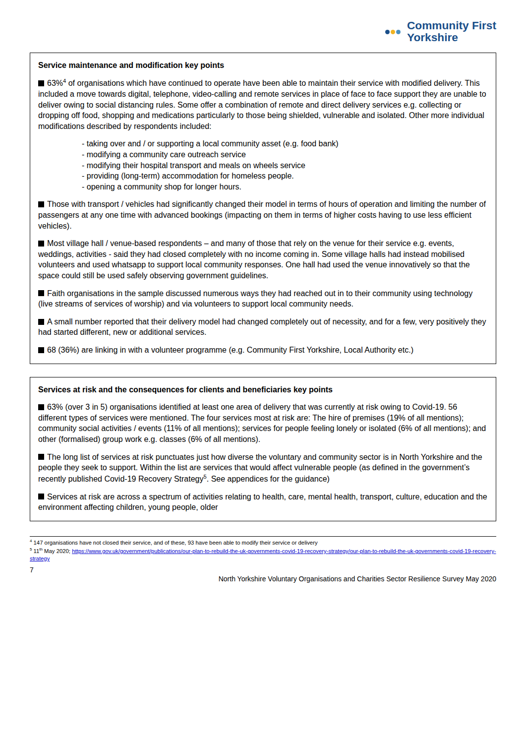Community First
Yorkshire
Service maintenance and modification key points
63%4 of organisations which have continued to operate have been able to maintain their service with modified delivery. This included a move towards digital, telephone, video-calling and remote services in place of face to face support they are unable to deliver owing to social distancing rules. Some offer a combination of remote and direct delivery services e.g. collecting or dropping off food, shopping and medications particularly to those being shielded, vulnerable and isolated. Other more individual modifications described by respondents included:
- taking over and / or supporting a local community asset (e.g. food bank)
- modifying a community care outreach service
- modifying their hospital transport and meals on wheels service
- providing (long-term) accommodation for homeless people.
- opening a community shop for longer hours.
Those with transport / vehicles had significantly changed their model in terms of hours of operation and limiting the number of passengers at any one time with advanced bookings (impacting on them in terms of higher costs having to use less efficient vehicles).
Most village hall / venue-based respondents – and many of those that rely on the venue for their service e.g. events, weddings, activities - said they had closed completely with no income coming in. Some village halls had instead mobilised volunteers and used whatsapp to support local community responses. One hall had used the venue innovatively so that the space could still be used safely observing government guidelines.
Faith organisations in the sample discussed numerous ways they had reached out in to their community using technology (live streams of services of worship) and via volunteers to support local community needs.
A small number reported that their delivery model had changed completely out of necessity, and for a few, very positively they had started different, new or additional services.
68 (36%) are linking in with a volunteer programme (e.g. Community First Yorkshire, Local Authority etc.)
Services at risk and the consequences for clients and beneficiaries key points
63% (over 3 in 5) organisations identified at least one area of delivery that was currently at risk owing to Covid-19. 56 different types of services were mentioned. The four services most at risk are: The hire of premises (19% of all mentions); community social activities / events (11% of all mentions); services for people feeling lonely or isolated (6% of all mentions); and other (formalised) group work e.g. classes (6% of all mentions).
The long list of services at risk punctuates just how diverse the voluntary and community sector is in North Yorkshire and the people they seek to support. Within the list are services that would affect vulnerable people (as defined in the government’s recently published Covid-19 Recovery Strategy5. See appendices for the guidance)
Services at risk are across a spectrum of activities relating to health, care, mental health, transport, culture, education and the environment affecting children, young people, older
4 147 organisations have not closed their service, and of these, 93 have been able to modify their service or delivery
5 11th May 2020; https://www.gov.uk/government/publications/our-plan-to-rebuild-the-uk-governments-covid-19-recovery-strategy/our-plan-to-rebuild-the-uk-governments-covid-19-recovery-strategy
7
North Yorkshire Voluntary Organisations and Charities Sector Resilience Survey May 2020